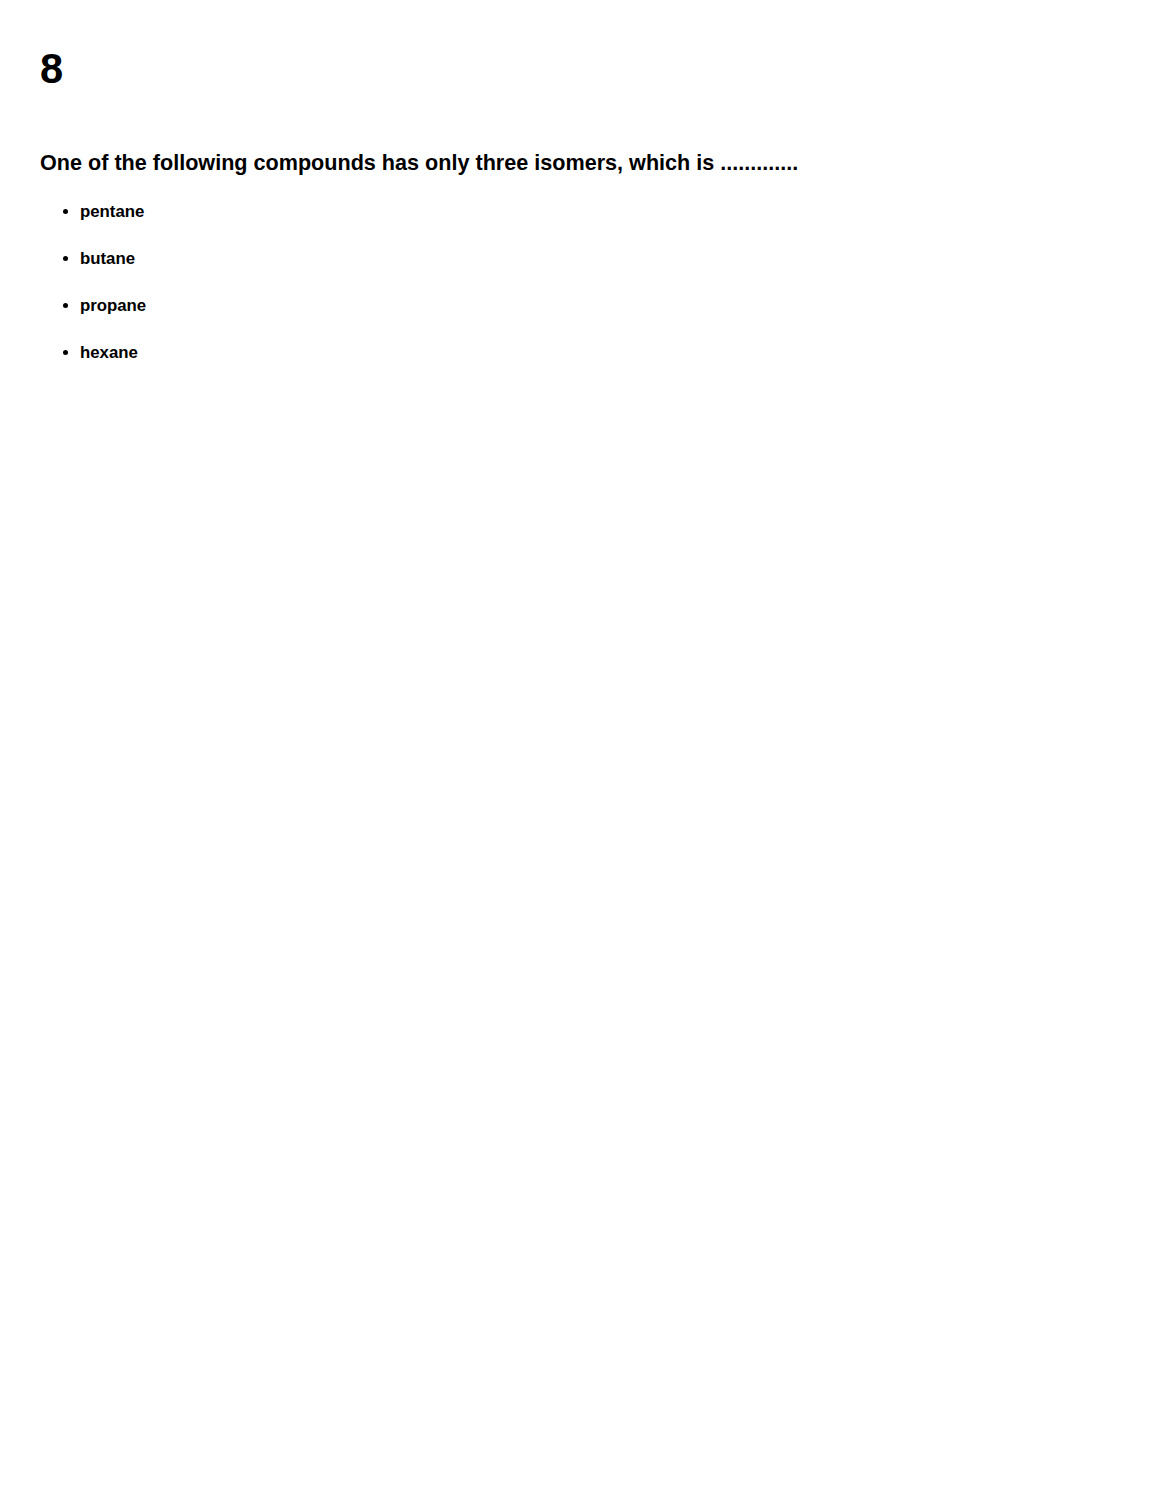8
One of the following compounds has only three isomers, which is .............
pentane
butane
propane
hexane